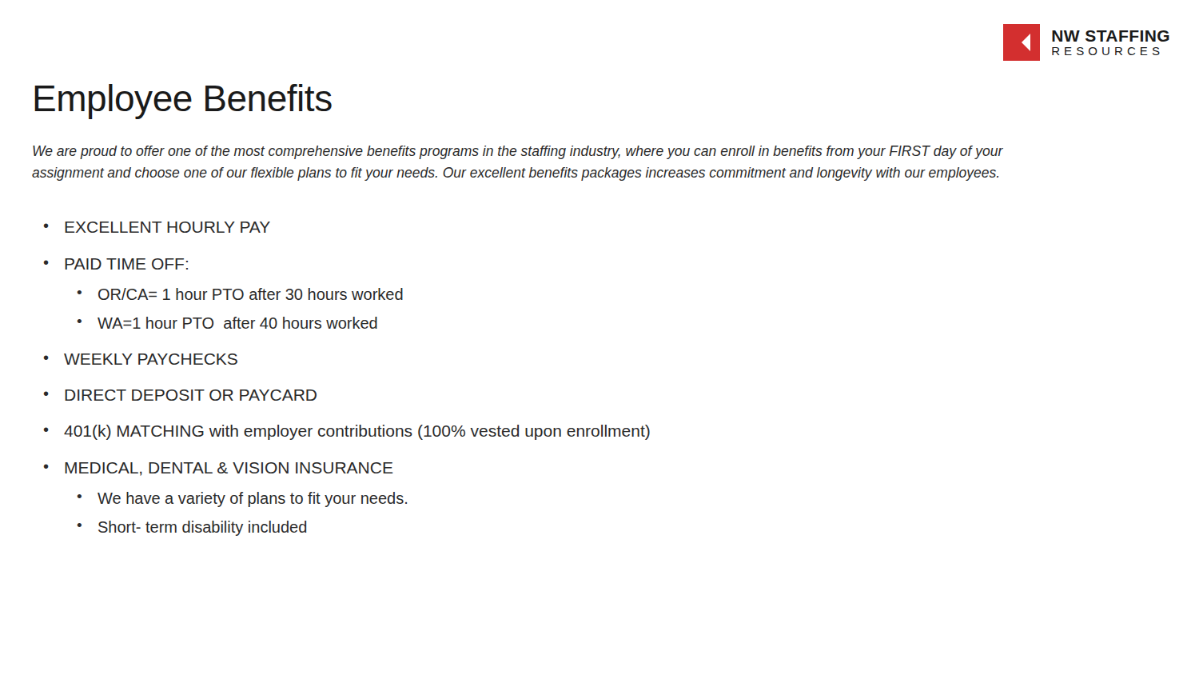NW STAFFING
RESOURCES
Employee Benefits
We are proud to offer one of the most comprehensive benefits programs in the staffing industry, where you can enroll in benefits from your FIRST day of your assignment and choose one of our flexible plans to fit your needs. Our excellent benefits packages increases commitment and longevity with our employees.
EXCELLENT HOURLY PAY
PAID TIME OFF:
OR/CA= 1 hour PTO after 30 hours worked
WA=1 hour PTO after 40 hours worked
WEEKLY PAYCHECKS
DIRECT DEPOSIT OR PAYCARD
401(k) MATCHING with employer contributions (100% vested upon enrollment)
MEDICAL, DENTAL & VISION INSURANCE
We have a variety of plans to fit your needs.
Short- term disability included